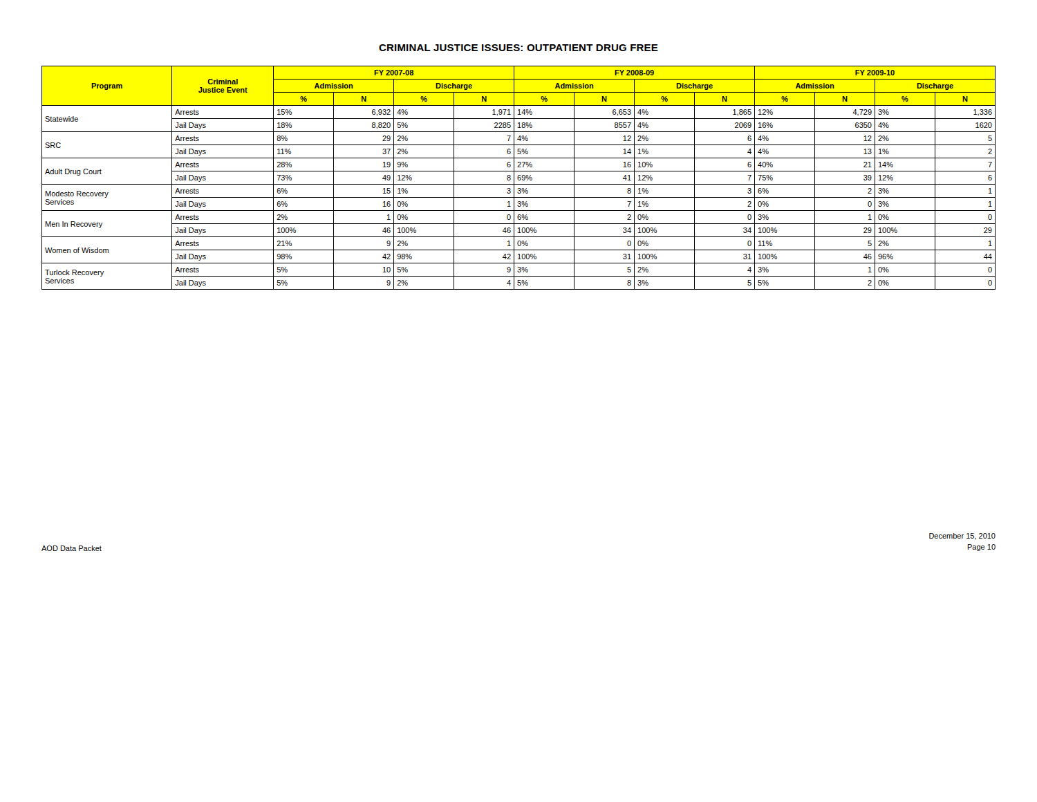CRIMINAL JUSTICE ISSUES: OUTPATIENT DRUG FREE
| Program | Criminal Justice Event | FY 2007-08 | FY 2008-09 | FY 2009-10 |
| --- | --- | --- | --- | --- |
| Admission | Discharge | Admission | Discharge | Admission | Discharge |
| % | N | % | N | % | N | % | N | % | N | % | N |
| Statewide | Arrests | 15% | 6,932 | 4% | 1,971 | 14% | 6,653 | 4% | 1,865 | 12% | 4,729 | 3% | 1,336 |
| Jail Days | 18% | 8,820 | 5% | 2285 | 18% | 8557 | 4% | 2069 | 16% | 6350 | 4% | 1620 |
| SRC | Arrests | 8% | 29 | 2% | 7 | 4% | 12 | 2% | 6 | 4% | 12 | 2% | 5 |
| Jail Days | 11% | 37 | 2% | 6 | 5% | 14 | 1% | 4 | 4% | 13 | 1% | 2 |
| Adult Drug Court | Arrests | 28% | 19 | 9% | 6 | 27% | 16 | 10% | 6 | 40% | 21 | 14% | 7 |
| Jail Days | 73% | 49 | 12% | 8 | 69% | 41 | 12% | 7 | 75% | 39 | 12% | 6 |
| Modesto Recovery Services | Arrests | 6% | 15 | 1% | 3 | 3% | 8 | 1% | 3 | 6% | 2 | 3% | 1 |
| Jail Days | 6% | 16 | 0% | 1 | 3% | 7 | 1% | 2 | 0% | 0 | 3% | 1 |
| Men In Recovery | Arrests | 2% | 1 | 0% | 0 | 6% | 2 | 0% | 0 | 3% | 1 | 0% | 0 |
| Jail Days | 100% | 46 | 100% | 46 | 100% | 34 | 100% | 34 | 100% | 29 | 100% | 29 |
| Women of Wisdom | Arrests | 21% | 9 | 2% | 1 | 0% | 0 | 0% | 0 | 11% | 5 | 2% | 1 |
| Jail Days | 98% | 42 | 98% | 42 | 100% | 31 | 100% | 31 | 100% | 46 | 96% | 44 |
| Turlock Recovery Services | Arrests | 5% | 10 | 5% | 9 | 3% | 5 | 2% | 4 | 3% | 1 | 0% | 0 |
| Jail Days | 5% | 9 | 2% | 4 | 5% | 8 | 3% | 5 | 5% | 2 | 0% | 0 |
AOD Data Packet
December 15, 2010
Page 10